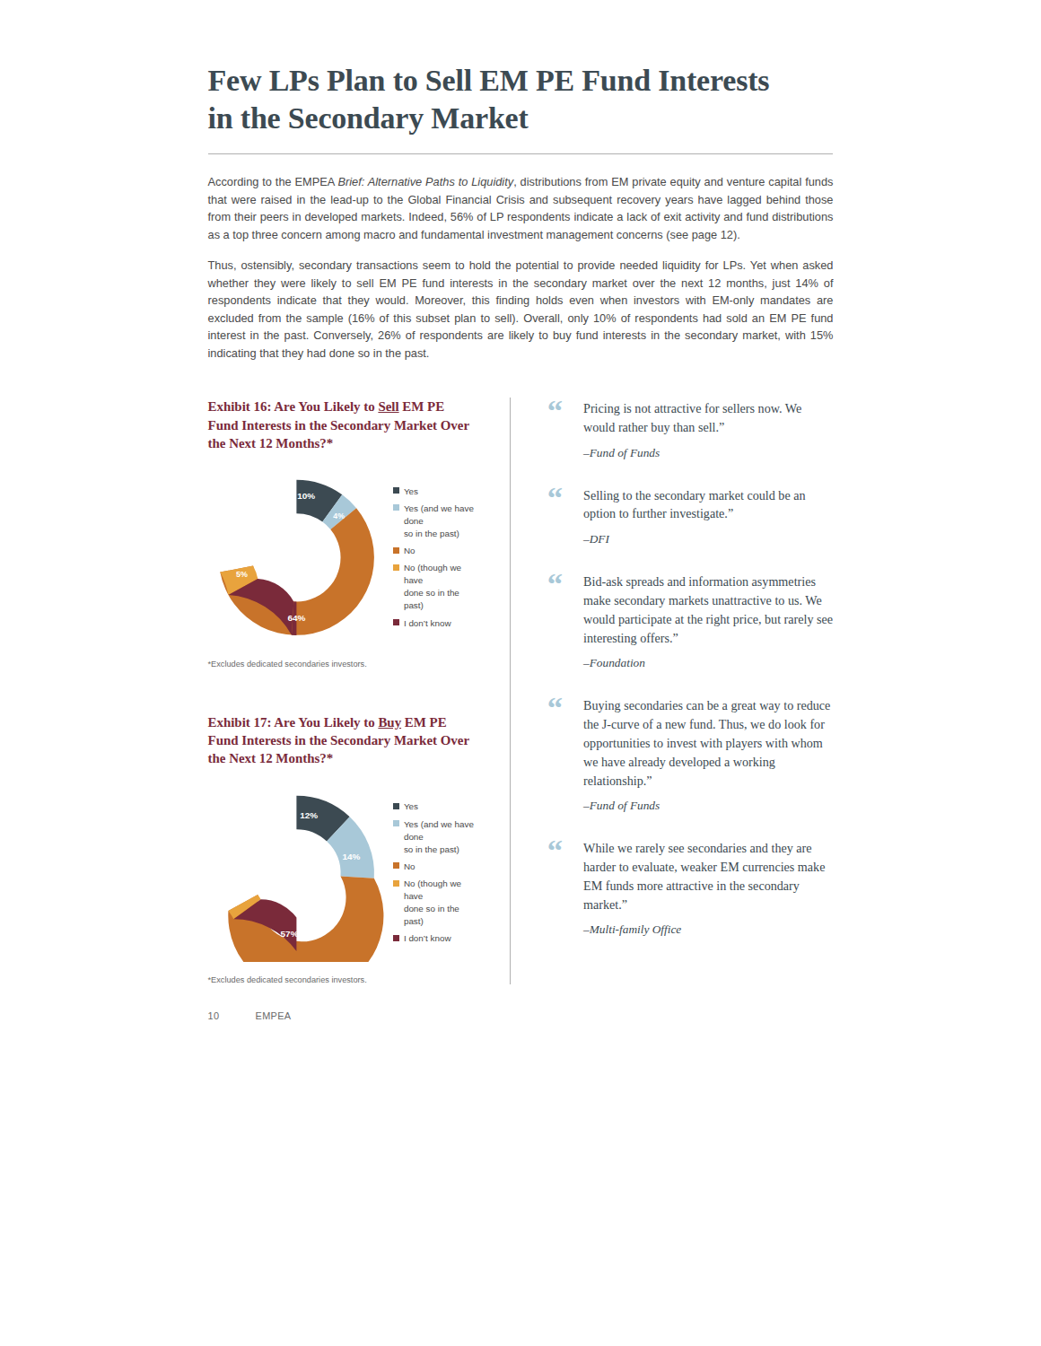Few LPs Plan to Sell EM PE Fund Interests
in the Secondary Market
According to the EMPEA Brief: Alternative Paths to Liquidity, distributions from EM private equity and venture capital funds that were raised in the lead-up to the Global Financial Crisis and subsequent recovery years have lagged behind those from their peers in developed markets. Indeed, 56% of LP respondents indicate a lack of exit activity and fund distributions as a top three concern among macro and fundamental investment management concerns (see page 12).
Thus, ostensibly, secondary transactions seem to hold the potential to provide needed liquidity for LPs. Yet when asked whether they were likely to sell EM PE fund interests in the secondary market over the next 12 months, just 14% of respondents indicate that they would. Moreover, this finding holds even when investors with EM-only mandates are excluded from the sample (16% of this subset plan to sell). Overall, only 10% of respondents had sold an EM PE fund interest in the past. Conversely, 26% of respondents are likely to buy fund interests in the secondary market, with 15% indicating that they had done so in the past.
Exhibit 16: Are You Likely to Sell EM PE Fund Interests in the Secondary Market Over the Next 12 Months?*
10% 4% 64% 5% 16%
Yes
Yes (and we have done
so in the past)
No
No (though we have
done so in the past)
I don’t know
*Excludes dedicated secondaries investors.
Exhibit 17: Are You Likely to Buy EM PE Fund Interests in the Secondary Market Over the Next 12 Months?*
12% 14% 57% 15%
Yes
Yes (and we have done
so in the past)
No
No (though we have
done so in the past)
I don’t know
*Excludes dedicated secondaries investors.
“
Pricing is not attractive for sellers now. We would rather buy than sell.”
–Fund of Funds
“
Selling to the secondary market could be an option to further investigate.”
–DFI
“
Bid-ask spreads and information asymmetries make secondary markets unattractive to us. We would participate at the right price, but rarely see interesting offers.”
–Foundation
“
Buying secondaries can be a great way to reduce the J-curve of a new fund. Thus, we do look for opportunities to invest with players with whom we have already developed a working relationship.”
–Fund of Funds
“
While we rarely see secondaries and they are harder to evaluate, weaker EM currencies make EM funds more attractive in the secondary market.”
–Multi-family Office
10 EMPEA